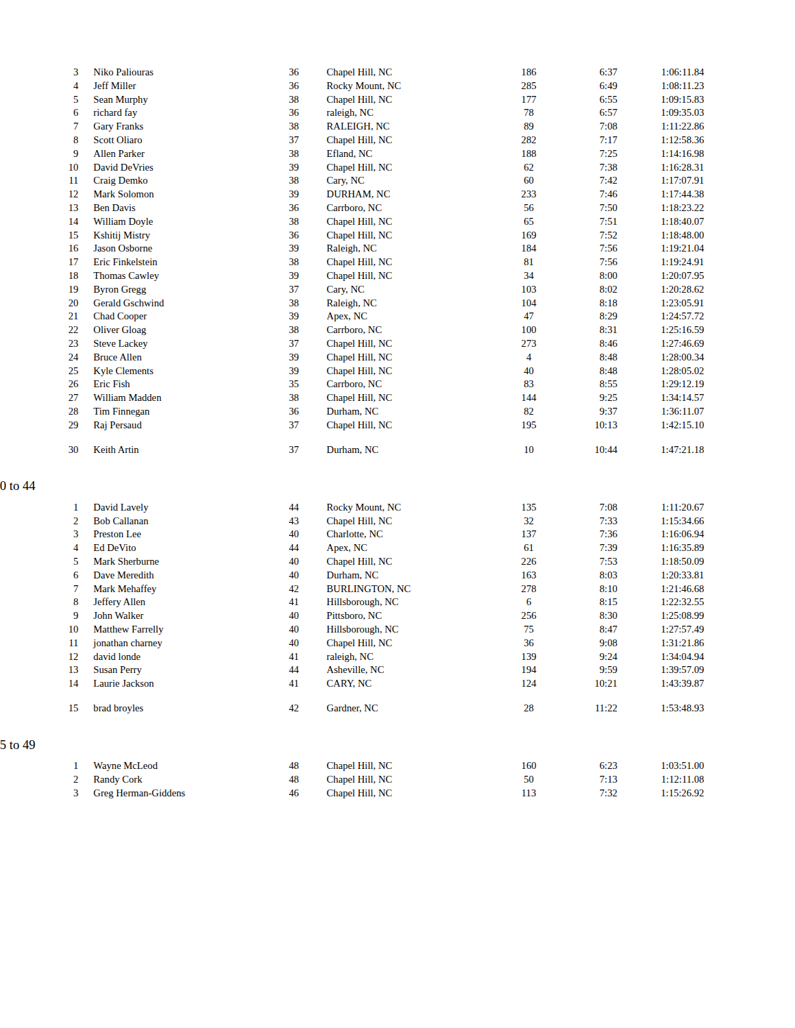| 3 | Niko Paliouras | 36 | Chapel Hill, NC | 186 | 6:37 | 1:06:11.84 |
| 4 | Jeff Miller | 36 | Rocky Mount, NC | 285 | 6:49 | 1:08:11.23 |
| 5 | Sean Murphy | 38 | Chapel Hill, NC | 177 | 6:55 | 1:09:15.83 |
| 6 | richard fay | 36 | raleigh, NC | 78 | 6:57 | 1:09:35.03 |
| 7 | Gary Franks | 38 | RALEIGH, NC | 89 | 7:08 | 1:11:22.86 |
| 8 | Scott Oliaro | 37 | Chapel Hill, NC | 282 | 7:17 | 1:12:58.36 |
| 9 | Allen Parker | 38 | Efland, NC | 188 | 7:25 | 1:14:16.98 |
| 10 | David DeVries | 39 | Chapel Hill, NC | 62 | 7:38 | 1:16:28.31 |
| 11 | Craig Demko | 38 | Cary, NC | 60 | 7:42 | 1:17:07.91 |
| 12 | Mark Solomon | 39 | DURHAM, NC | 233 | 7:46 | 1:17:44.38 |
| 13 | Ben Davis | 36 | Carrboro, NC | 56 | 7:50 | 1:18:23.22 |
| 14 | William Doyle | 38 | Chapel Hill, NC | 65 | 7:51 | 1:18:40.07 |
| 15 | Kshitij Mistry | 36 | Chapel Hill, NC | 169 | 7:52 | 1:18:48.00 |
| 16 | Jason Osborne | 39 | Raleigh, NC | 184 | 7:56 | 1:19:21.04 |
| 17 | Eric Finkelstein | 38 | Chapel Hill, NC | 81 | 7:56 | 1:19:24.91 |
| 18 | Thomas Cawley | 39 | Chapel Hill, NC | 34 | 8:00 | 1:20:07.95 |
| 19 | Byron Gregg | 37 | Cary, NC | 103 | 8:02 | 1:20:28.62 |
| 20 | Gerald Gschwind | 38 | Raleigh, NC | 104 | 8:18 | 1:23:05.91 |
| 21 | Chad Cooper | 39 | Apex, NC | 47 | 8:29 | 1:24:57.72 |
| 22 | Oliver Gloag | 38 | Carrboro, NC | 100 | 8:31 | 1:25:16.59 |
| 23 | Steve Lackey | 37 | Chapel Hill, NC | 273 | 8:46 | 1:27:46.69 |
| 24 | Bruce Allen | 39 | Chapel Hill, NC | 4 | 8:48 | 1:28:00.34 |
| 25 | Kyle Clements | 39 | Chapel Hill, NC | 40 | 8:48 | 1:28:05.02 |
| 26 | Eric Fish | 35 | Carrboro, NC | 83 | 8:55 | 1:29:12.19 |
| 27 | William Madden | 38 | Chapel Hill, NC | 144 | 9:25 | 1:34:14.57 |
| 28 | Tim Finnegan | 36 | Durham, NC | 82 | 9:37 | 1:36:11.07 |
| 29 | Raj Persaud | 37 | Chapel Hill, NC | 195 | 10:13 | 1:42:15.10 |
| 30 | Keith Artin | 37 | Durham, NC | 10 | 10:44 | 1:47:21.18 |
40 to 44
| 1 | David Lavely | 44 | Rocky Mount, NC | 135 | 7:08 | 1:11:20.67 |
| 2 | Bob Callanan | 43 | Chapel Hill, NC | 32 | 7:33 | 1:15:34.66 |
| 3 | Preston Lee | 40 | Charlotte, NC | 137 | 7:36 | 1:16:06.94 |
| 4 | Ed DeVito | 44 | Apex, NC | 61 | 7:39 | 1:16:35.89 |
| 5 | Mark Sherburne | 40 | Chapel Hill, NC | 226 | 7:53 | 1:18:50.09 |
| 6 | Dave Meredith | 40 | Durham, NC | 163 | 8:03 | 1:20:33.81 |
| 7 | Mark Mehaffey | 42 | BURLINGTON, NC | 278 | 8:10 | 1:21:46.68 |
| 8 | Jeffery Allen | 41 | Hillsborough, NC | 6 | 8:15 | 1:22:32.55 |
| 9 | John Walker | 40 | Pittsboro, NC | 256 | 8:30 | 1:25:08.99 |
| 10 | Matthew Farrelly | 40 | Hillsborough, NC | 75 | 8:47 | 1:27:57.49 |
| 11 | jonathan charney | 40 | Chapel Hill, NC | 36 | 9:08 | 1:31:21.86 |
| 12 | david londe | 41 | raleigh, NC | 139 | 9:24 | 1:34:04.94 |
| 13 | Susan Perry | 44 | Asheville, NC | 194 | 9:59 | 1:39:57.09 |
| 14 | Laurie Jackson | 41 | CARY, NC | 124 | 10:21 | 1:43:39.87 |
| 15 | brad broyles | 42 | Gardner, NC | 28 | 11:22 | 1:53:48.93 |
45 to 49
| 1 | Wayne McLeod | 48 | Chapel Hill, NC | 160 | 6:23 | 1:03:51.00 |
| 2 | Randy Cork | 48 | Chapel Hill, NC | 50 | 7:13 | 1:12:11.08 |
| 3 | Greg Herman-Giddens | 46 | Chapel Hill, NC | 113 | 7:32 | 1:15:26.92 |